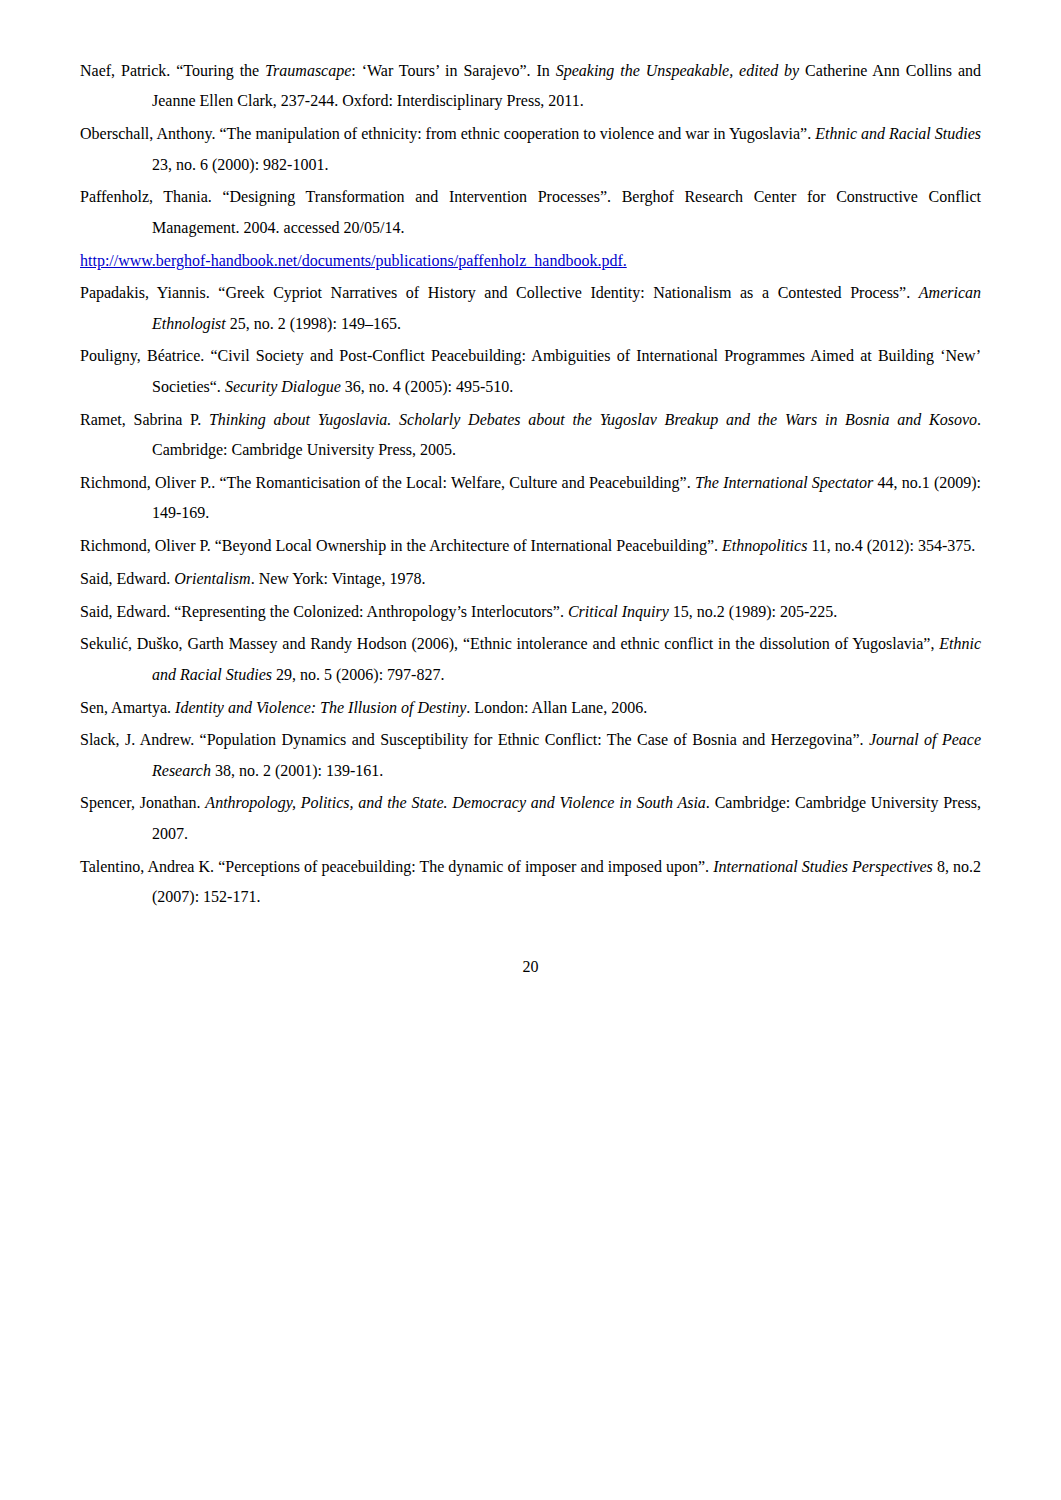Naef, Patrick. “Touring the Traumascape: ‘War Tours’ in Sarajevo”. In Speaking the Unspeakable, edited by Catherine Ann Collins and Jeanne Ellen Clark, 237-244. Oxford: Interdisciplinary Press, 2011.
Oberschall, Anthony. “The manipulation of ethnicity: from ethnic cooperation to violence and war in Yugoslavia”. Ethnic and Racial Studies 23, no. 6 (2000): 982-1001.
Paffenholz, Thania. “Designing Transformation and Intervention Processes”. Berghof Research Center for Constructive Conflict Management. 2004. accessed 20/05/14.
http://www.berghof-handbook.net/documents/publications/paffenholz_handbook.pdf.
Papadakis, Yiannis. “Greek Cypriot Narratives of History and Collective Identity: Nationalism as a Contested Process”. American Ethnologist 25, no. 2 (1998): 149–165.
Pouligny, Béatrice. “Civil Society and Post-Conflict Peacebuilding: Ambiguities of International Programmes Aimed at Building ‘New’ Societies“. Security Dialogue 36, no. 4 (2005): 495-510.
Ramet, Sabrina P. Thinking about Yugoslavia. Scholarly Debates about the Yugoslav Breakup and the Wars in Bosnia and Kosovo. Cambridge: Cambridge University Press, 2005.
Richmond, Oliver P.. “The Romanticisation of the Local: Welfare, Culture and Peacebuilding”. The International Spectator 44, no.1 (2009): 149-169.
Richmond, Oliver P. “Beyond Local Ownership in the Architecture of International Peacebuilding”. Ethnopolitics 11, no.4 (2012): 354-375.
Said, Edward. Orientalism. New York: Vintage, 1978.
Said, Edward. “Representing the Colonized: Anthropology’s Interlocutors”. Critical Inquiry 15, no.2 (1989): 205-225.
Sekulić, Duško, Garth Massey and Randy Hodson (2006), “Ethnic intolerance and ethnic conflict in the dissolution of Yugoslavia”, Ethnic and Racial Studies 29, no. 5 (2006): 797-827.
Sen, Amartya. Identity and Violence: The Illusion of Destiny. London: Allan Lane, 2006.
Slack, J. Andrew. “Population Dynamics and Susceptibility for Ethnic Conflict: The Case of Bosnia and Herzegovina”. Journal of Peace Research 38, no. 2 (2001): 139-161.
Spencer, Jonathan. Anthropology, Politics, and the State. Democracy and Violence in South Asia. Cambridge: Cambridge University Press, 2007.
Talentino, Andrea K. “Perceptions of peacebuilding: The dynamic of imposer and imposed upon”. International Studies Perspectives 8, no.2 (2007): 152-171.
20